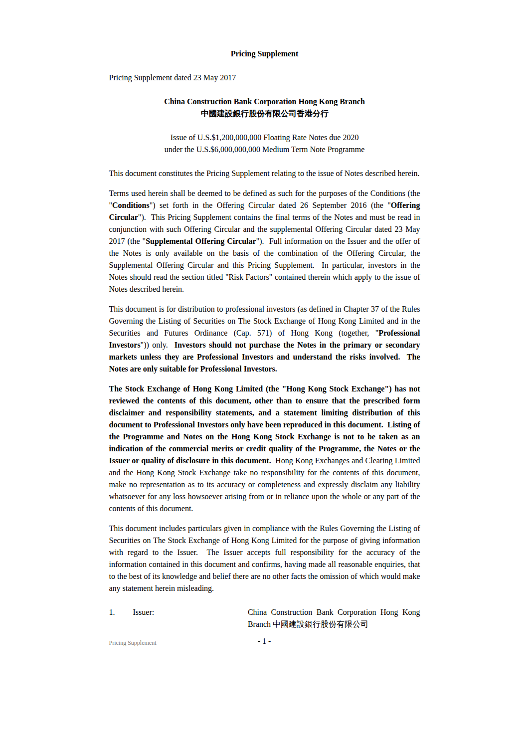Pricing Supplement
Pricing Supplement dated 23 May 2017
China Construction Bank Corporation Hong Kong Branch 中國建設銀行股份有限公司香港分行
Issue of U.S.$1,200,000,000 Floating Rate Notes due 2020 under the U.S.$6,000,000,000 Medium Term Note Programme
This document constitutes the Pricing Supplement relating to the issue of Notes described herein.
Terms used herein shall be deemed to be defined as such for the purposes of the Conditions (the "Conditions") set forth in the Offering Circular dated 26 September 2016 (the "Offering Circular"). This Pricing Supplement contains the final terms of the Notes and must be read in conjunction with such Offering Circular and the supplemental Offering Circular dated 23 May 2017 (the "Supplemental Offering Circular"). Full information on the Issuer and the offer of the Notes is only available on the basis of the combination of the Offering Circular, the Supplemental Offering Circular and this Pricing Supplement. In particular, investors in the Notes should read the section titled "Risk Factors" contained therein which apply to the issue of Notes described herein.
This document is for distribution to professional investors (as defined in Chapter 37 of the Rules Governing the Listing of Securities on The Stock Exchange of Hong Kong Limited and in the Securities and Futures Ordinance (Cap. 571) of Hong Kong (together, "Professional Investors")) only. Investors should not purchase the Notes in the primary or secondary markets unless they are Professional Investors and understand the risks involved. The Notes are only suitable for Professional Investors.
The Stock Exchange of Hong Kong Limited (the "Hong Kong Stock Exchange") has not reviewed the contents of this document, other than to ensure that the prescribed form disclaimer and responsibility statements, and a statement limiting distribution of this document to Professional Investors only have been reproduced in this document. Listing of the Programme and Notes on the Hong Kong Stock Exchange is not to be taken as an indication of the commercial merits or credit quality of the Programme, the Notes or the Issuer or quality of disclosure in this document. Hong Kong Exchanges and Clearing Limited and the Hong Kong Stock Exchange take no responsibility for the contents of this document, make no representation as to its accuracy or completeness and expressly disclaim any liability whatsoever for any loss howsoever arising from or in reliance upon the whole or any part of the contents of this document.
This document includes particulars given in compliance with the Rules Governing the Listing of Securities on The Stock Exchange of Hong Kong Limited for the purpose of giving information with regard to the Issuer. The Issuer accepts full responsibility for the accuracy of the information contained in this document and confirms, having made all reasonable enquiries, that to the best of its knowledge and belief there are no other facts the omission of which would make any statement herein misleading.
1.
Issuer:
China Construction Bank Corporation Hong Kong Branch 中國建設銀行股份有限公司
Pricing Supplement
- 1 -